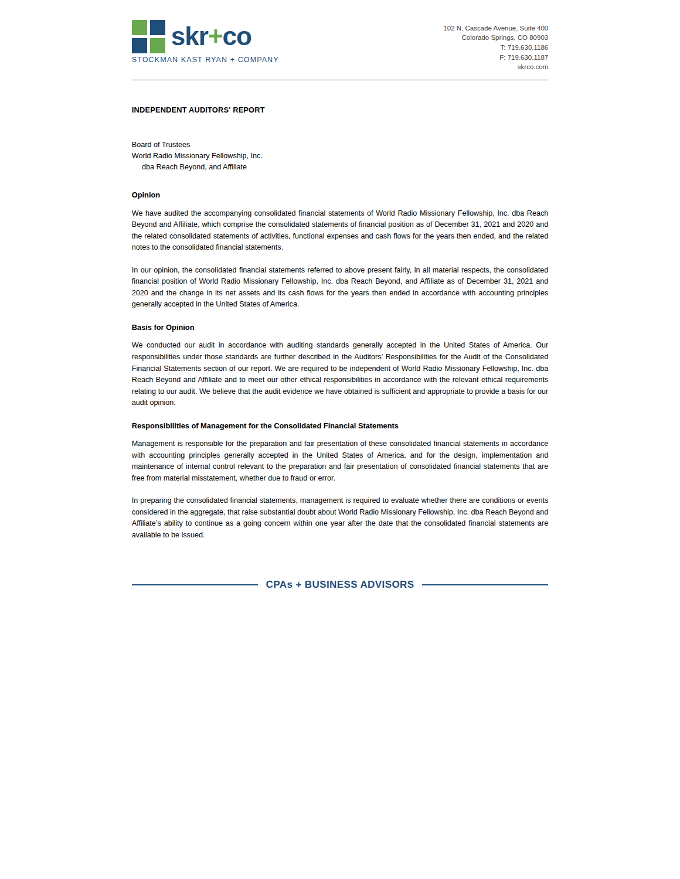skr+co
STOCKMAN KAST RYAN + COMPANY
102 N. Cascade Avenue, Suite 400
Colorado Springs, CO 80903
T: 719.630.1186
F: 719.630.1187
skrco.com
INDEPENDENT AUDITORS' REPORT
Board of Trustees
World Radio Missionary Fellowship, Inc.
dba Reach Beyond, and Affiliate
Opinion
We have audited the accompanying consolidated financial statements of World Radio Missionary Fellowship, Inc. dba Reach Beyond and Affiliate, which comprise the consolidated statements of financial position as of December 31, 2021 and 2020 and the related consolidated statements of activities, functional expenses and cash flows for the years then ended, and the related notes to the consolidated financial statements.
In our opinion, the consolidated financial statements referred to above present fairly, in all material respects, the consolidated financial position of World Radio Missionary Fellowship, Inc. dba Reach Beyond, and Affiliate as of December 31, 2021 and 2020 and the change in its net assets and its cash flows for the years then ended in accordance with accounting principles generally accepted in the United States of America.
Basis for Opinion
We conducted our audit in accordance with auditing standards generally accepted in the United States of America. Our responsibilities under those standards are further described in the Auditors’ Responsibilities for the Audit of the Consolidated Financial Statements section of our report. We are required to be independent of World Radio Missionary Fellowship, Inc. dba Reach Beyond and Affiliate and to meet our other ethical responsibilities in accordance with the relevant ethical requirements relating to our audit. We believe that the audit evidence we have obtained is sufficient and appropriate to provide a basis for our audit opinion.
Responsibilities of Management for the Consolidated Financial Statements
Management is responsible for the preparation and fair presentation of these consolidated financial statements in accordance with accounting principles generally accepted in the United States of America, and for the design, implementation and maintenance of internal control relevant to the preparation and fair presentation of consolidated financial statements that are free from material misstatement, whether due to fraud or error.
In preparing the consolidated financial statements, management is required to evaluate whether there are conditions or events considered in the aggregate, that raise substantial doubt about World Radio Missionary Fellowship, Inc. dba Reach Beyond and Affiliate’s ability to continue as a going concern within one year after the date that the consolidated financial statements are available to be issued.
CPAs + BUSINESS ADVISORS